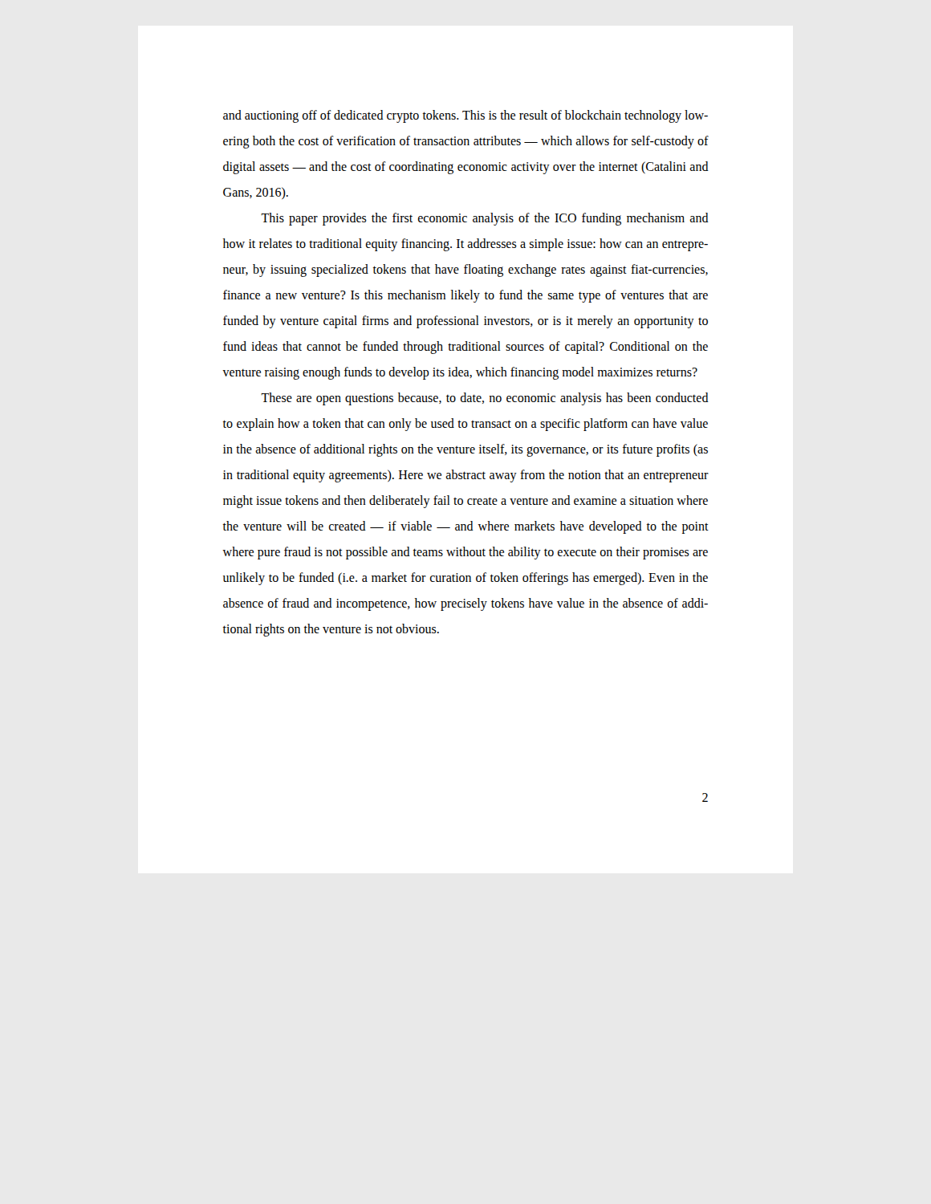and auctioning off of dedicated crypto tokens. This is the result of blockchain technology lowering both the cost of verification of transaction attributes — which allows for self-custody of digital assets — and the cost of coordinating economic activity over the internet (Catalini and Gans, 2016).
This paper provides the first economic analysis of the ICO funding mechanism and how it relates to traditional equity financing. It addresses a simple issue: how can an entrepreneur, by issuing specialized tokens that have floating exchange rates against fiat-currencies, finance a new venture? Is this mechanism likely to fund the same type of ventures that are funded by venture capital firms and professional investors, or is it merely an opportunity to fund ideas that cannot be funded through traditional sources of capital? Conditional on the venture raising enough funds to develop its idea, which financing model maximizes returns?
These are open questions because, to date, no economic analysis has been conducted to explain how a token that can only be used to transact on a specific platform can have value in the absence of additional rights on the venture itself, its governance, or its future profits (as in traditional equity agreements). Here we abstract away from the notion that an entrepreneur might issue tokens and then deliberately fail to create a venture and examine a situation where the venture will be created — if viable — and where markets have developed to the point where pure fraud is not possible and teams without the ability to execute on their promises are unlikely to be funded (i.e. a market for curation of token offerings has emerged). Even in the absence of fraud and incompetence, how precisely tokens have value in the absence of additional rights on the venture is not obvious.
2